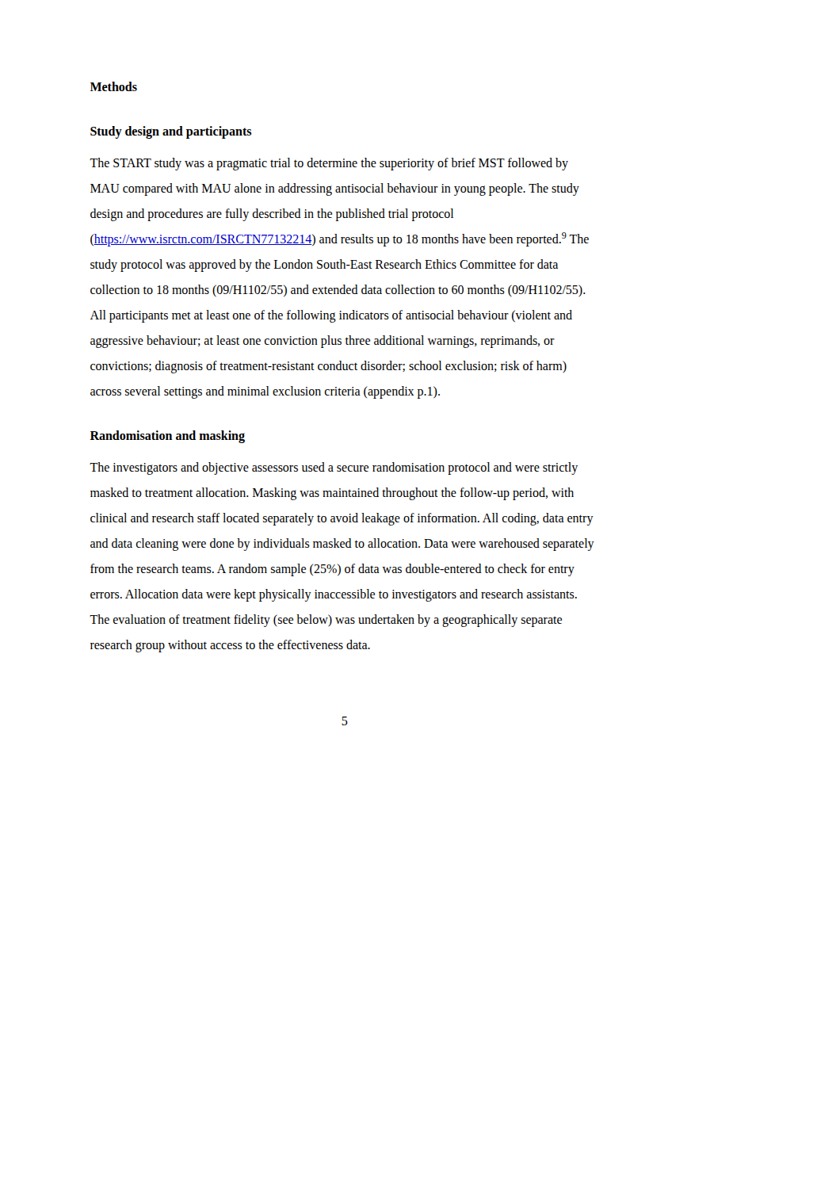Methods
Study design and participants
The START study was a pragmatic trial to determine the superiority of brief MST followed by MAU compared with MAU alone in addressing antisocial behaviour in young people. The study design and procedures are fully described in the published trial protocol (https://www.isrctn.com/ISRCTN77132214) and results up to 18 months have been reported.9 The study protocol was approved by the London South-East Research Ethics Committee for data collection to 18 months (09/H1102/55) and extended data collection to 60 months (09/H1102/55). All participants met at least one of the following indicators of antisocial behaviour (violent and aggressive behaviour; at least one conviction plus three additional warnings, reprimands, or convictions; diagnosis of treatment-resistant conduct disorder; school exclusion; risk of harm) across several settings and minimal exclusion criteria (appendix p.1).
Randomisation and masking
The investigators and objective assessors used a secure randomisation protocol and were strictly masked to treatment allocation. Masking was maintained throughout the follow-up period, with clinical and research staff located separately to avoid leakage of information. All coding, data entry and data cleaning were done by individuals masked to allocation. Data were warehoused separately from the research teams. A random sample (25%) of data was double-entered to check for entry errors. Allocation data were kept physically inaccessible to investigators and research assistants. The evaluation of treatment fidelity (see below) was undertaken by a geographically separate research group without access to the effectiveness data.
5